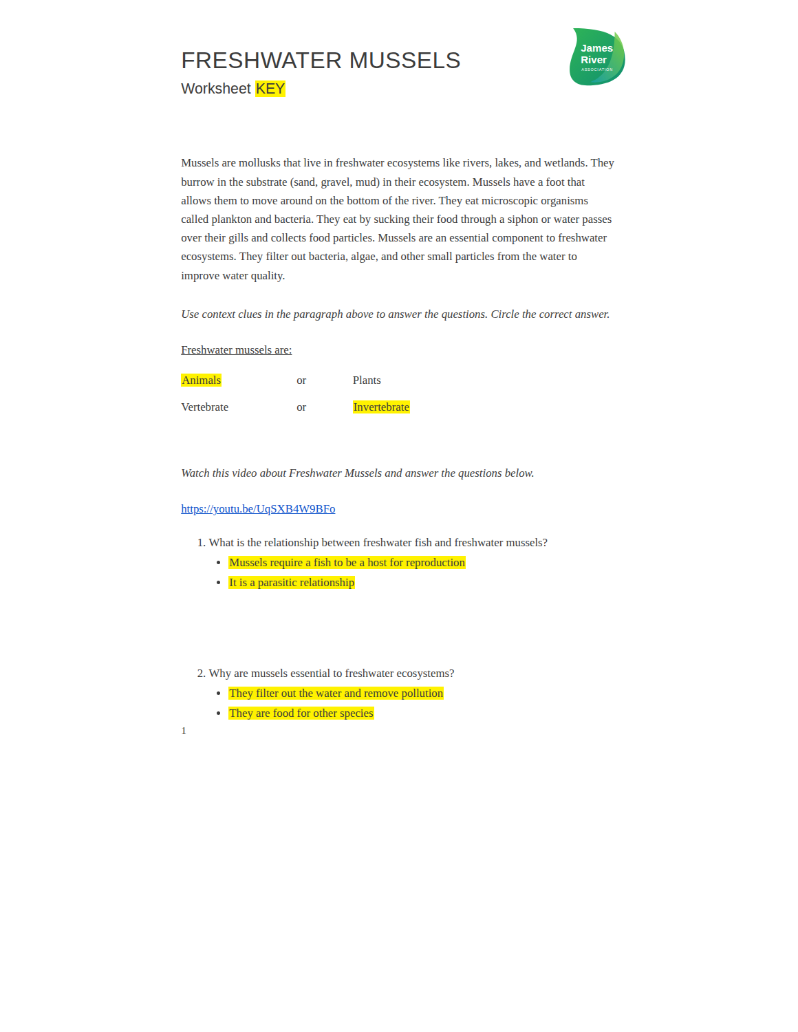James River ASSOCIATION
FRESHWATER MUSSELS
Worksheet KEY
Mussels are mollusks that live in freshwater ecosystems like rivers, lakes, and wetlands. They burrow in the substrate (sand, gravel, mud) in their ecosystem. Mussels have a foot that allows them to move around on the bottom of the river. They eat microscopic organisms called plankton and bacteria. They eat by sucking their food through a siphon or water passes over their gills and collects food particles. Mussels are an essential component to freshwater ecosystems. They filter out bacteria, algae, and other small particles from the water to improve water quality.
Use context clues in the paragraph above to answer the questions. Circle the correct answer.
Freshwater mussels are:
| Animals | or | Plants |
| Vertebrate | or | Invertebrate |
Watch this video about Freshwater Mussels and answer the questions below.
https://youtu.be/UqSXB4W9BFo
What is the relationship between freshwater fish and freshwater mussels?
Mussels require a fish to be a host for reproduction
It is a parasitic relationship
Why are mussels essential to freshwater ecosystems?
They filter out the water and remove pollution
They are food for other species
1